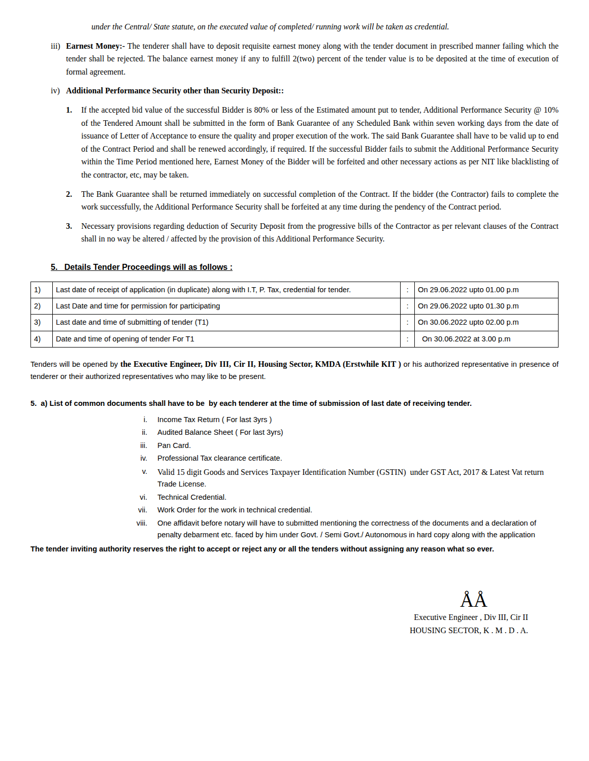under the Central/ State statute, on the executed value of completed/ running work will be taken as credential.
iii)
Earnest Money:- The tenderer shall have to deposit requisite earnest money along with the tender document in prescribed manner failing which the tender shall be rejected. The balance earnest money if any to fulfill 2(two) percent of the tender value is to be deposited at the time of execution of formal agreement.
iv)
Additional Performance Security other than Security Deposit::
1.
If the accepted bid value of the successful Bidder is 80% or less of the Estimated amount put to tender, Additional Performance Security @ 10% of the Tendered Amount shall be submitted in the form of Bank Guarantee of any Scheduled Bank within seven working days from the date of issuance of Letter of Acceptance to ensure the quality and proper execution of the work. The said Bank Guarantee shall have to be valid up to end of the Contract Period and shall be renewed accordingly, if required. If the successful Bidder fails to submit the Additional Performance Security within the Time Period mentioned here, Earnest Money of the Bidder will be forfeited and other necessary actions as per NIT like blacklisting of the contractor, etc, may be taken.
2.
The Bank Guarantee shall be returned immediately on successful completion of the Contract. If the bidder (the Contractor) fails to complete the work successfully, the Additional Performance Security shall be forfeited at any time during the pendency of the Contract period.
3.
Necessary provisions regarding deduction of Security Deposit from the progressive bills of the Contractor as per relevant clauses of the Contract shall in no way be altered / affected by the provision of this Additional Performance Security.
5. Details Tender Proceedings will as follows :
| 1) | Last date of receipt of application (in duplicate) along with I.T, P. Tax, credential for tender. | : | On 29.06.2022 upto 01.00 p.m |
| 2) | Last Date and time for permission for participating | : | On 29.06.2022 upto 01.30 p.m |
| 3) | Last date and time of submitting of tender (T1) | : | On 30.06.2022 upto 02.00 p.m |
| 4) | Date and time of opening of tender For T1 | : | On 30.06.2022 at 3.00 p.m |
Tenders will be opened by the Executive Engineer, Div III, Cir II, Housing Sector, KMDA (Erstwhile KIT ) or his authorized representative in presence of tenderer or their authorized representatives who may like to be present.
5. a) List of common documents shall have to be by each tenderer at the time of submission of last date of receiving tender.
i. Income Tax Return ( For last 3yrs )
ii. Audited Balance Sheet ( For last 3yrs)
iii. Pan Card.
iv. Professional Tax clearance certificate.
v. Valid 15 digit Goods and Services Taxpayer Identification Number (GSTIN) under GST Act, 2017 & Latest Vat return Trade License.
vi. Technical Credential.
vii. Work Order for the work in technical credential.
viii. One affidavit before notary will have to submitted mentioning the correctness of the documents and a declaration of penalty debarment etc. faced by him under Govt. / Semi Govt./ Autonomous in hard copy along with the application
The tender inviting authority reserves the right to accept or reject any or all the tenders without assigning any reason what so ever.
ÅÅ
Executive Engineer , Div III, Cir II
HOUSING SECTOR, K . M . D . A.